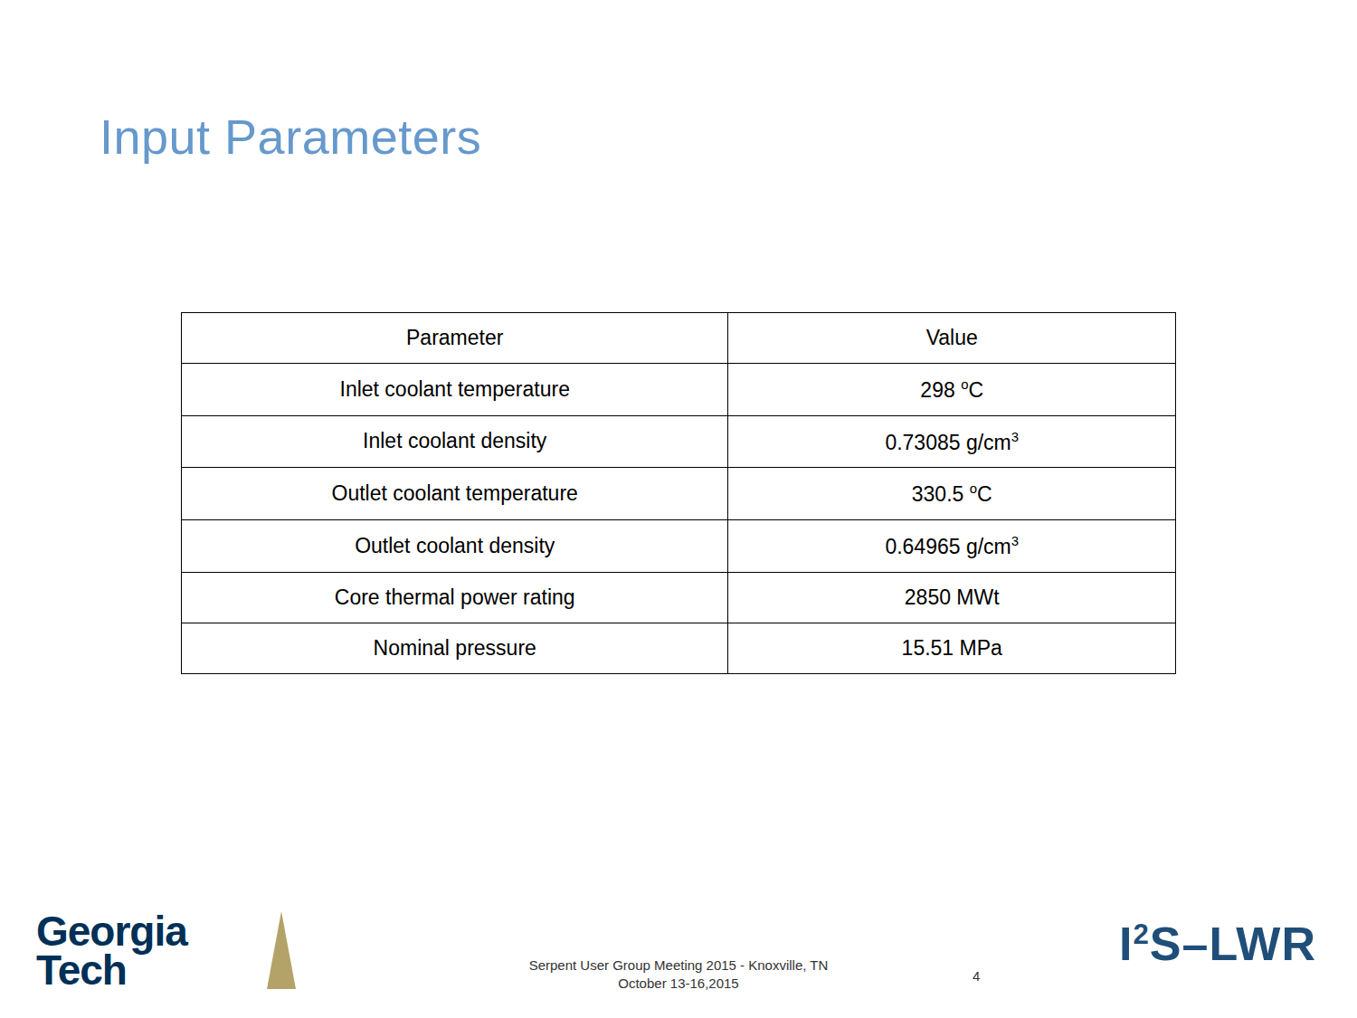Input Parameters
| Parameter | Value |
| Inlet coolant temperature | 298 o C |
| Inlet coolant density | 0.73085 g/cm 3 |
| Outlet coolant temperature | 330.5 o C |
| Outlet coolant density | 0.64965 g/cm 3 |
| Core thermal power rating | 2850 MWt |
| Nominal pressure | 15.51 MPa |
Georgia
Tech
Serpent User Group Meeting 2015 - Knoxville, TN
October 13-16,2015
4
I2S–LWR